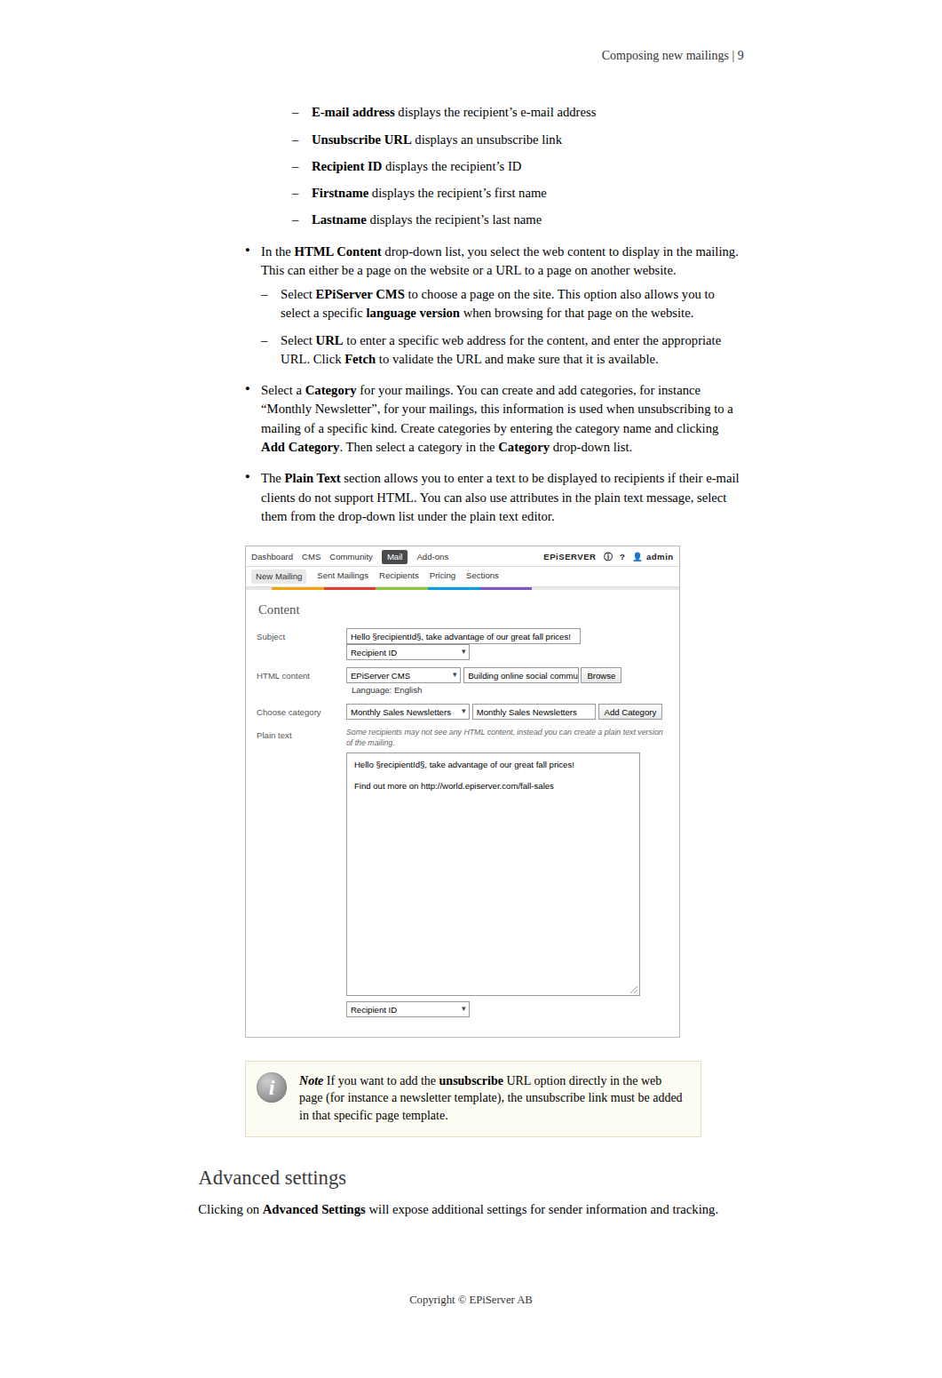Composing new mailings | 9
E-mail address displays the recipient’s e-mail address
Unsubscribe URL displays an unsubscribe link
Recipient ID displays the recipient’s ID
Firstname displays the recipient’s first name
Lastname displays the recipient’s last name
In the HTML Content drop-down list, you select the web content to display in the mailing. This can either be a page on the website or a URL to a page on another website.
Select EPiServer CMS to choose a page on the site. This option also allows you to select a specific language version when browsing for that page on the website.
Select URL to enter a specific web address for the content, and enter the appropriate URL. Click Fetch to validate the URL and make sure that it is available.
Select a Category for your mailings. You can create and add categories, for instance “Monthly Newsletter”, for your mailings, this information is used when unsubscribing to a mailing of a specific kind. Create categories by entering the category name and clicking Add Category. Then select a category in the Category drop-down list.
The Plain Text section allows you to enter a text to be displayed to recipients if their e-mail clients do not support HTML. You can also use attributes in the plain text message, select them from the drop-down list under the plain text editor.
Dashboard CMS Community Mail Add-ons
EPiSERVER ⓘ ? admin
New Mailing Sent Mailings Recipients Pricing Sections
Content
Subject
Hello §recipientId§, take advantage of our great fall prices! Recipient ID
HTML content
EPiServer CMS Building online social commu Browse Language: English
Choose category
Monthly Sales Newsletters Monthly Sales Newsletters Add Category
Plain text
Some recipients may not see any HTML content, instead you can create a plain text version of the mailing.
Hello §recipientId§, take advantage of our great fall prices!
Find out more on http://world.episerver.com/fall-sales
Recipient ID
i
Note If you want to add the unsubscribe URL option directly in the web page (for instance a newsletter template), the unsubscribe link must be added in that specific page template.
Advanced settings
Clicking on Advanced Settings will expose additional settings for sender information and tracking.
Copyright © EPiServer AB